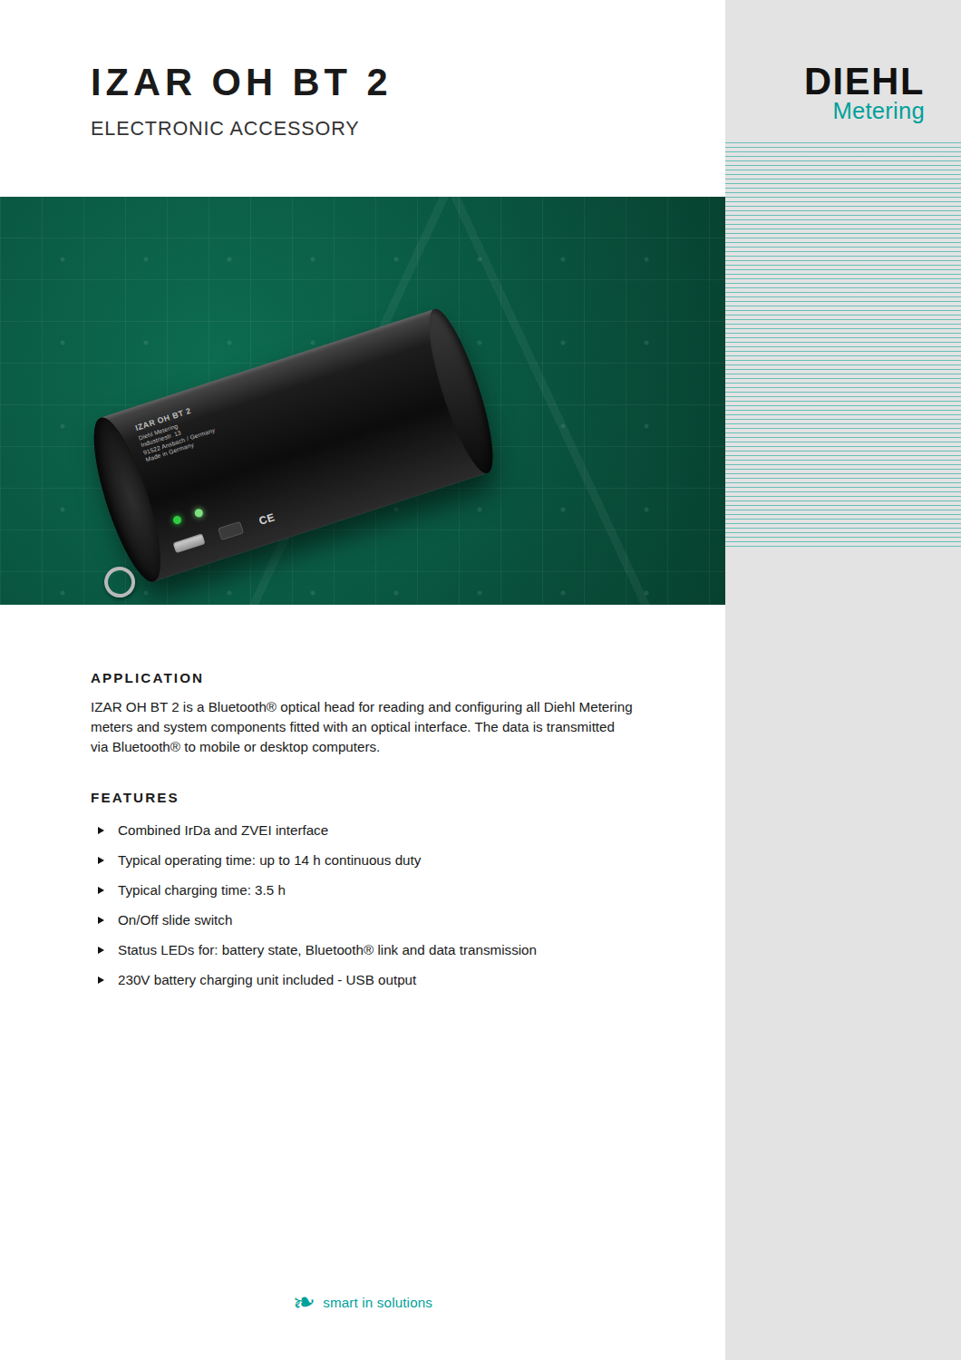DIEHL
Metering
IZAR OH BT 2
Electronic Accessory
IZAR OH BT 2 Diehl Metering
Industriestr. 13
91522 Ansbach / Germany
Made in Germany
CE
Application
IZAR OH BT 2 is a Bluetooth® optical head for reading and configuring all Diehl Metering meters and system components fitted with an optical interface. The data is transmitted via Bluetooth® to mobile or desktop computers.
Features
Combined IrDa and ZVEI interface
Typical operating time: up to 14 h continuous duty
Typical charging time: 3.5 h
On/Off slide switch
Status LEDs for: battery state, Bluetooth® link and data transmission
230V battery charging unit included - USB output
❧ smart in solutions